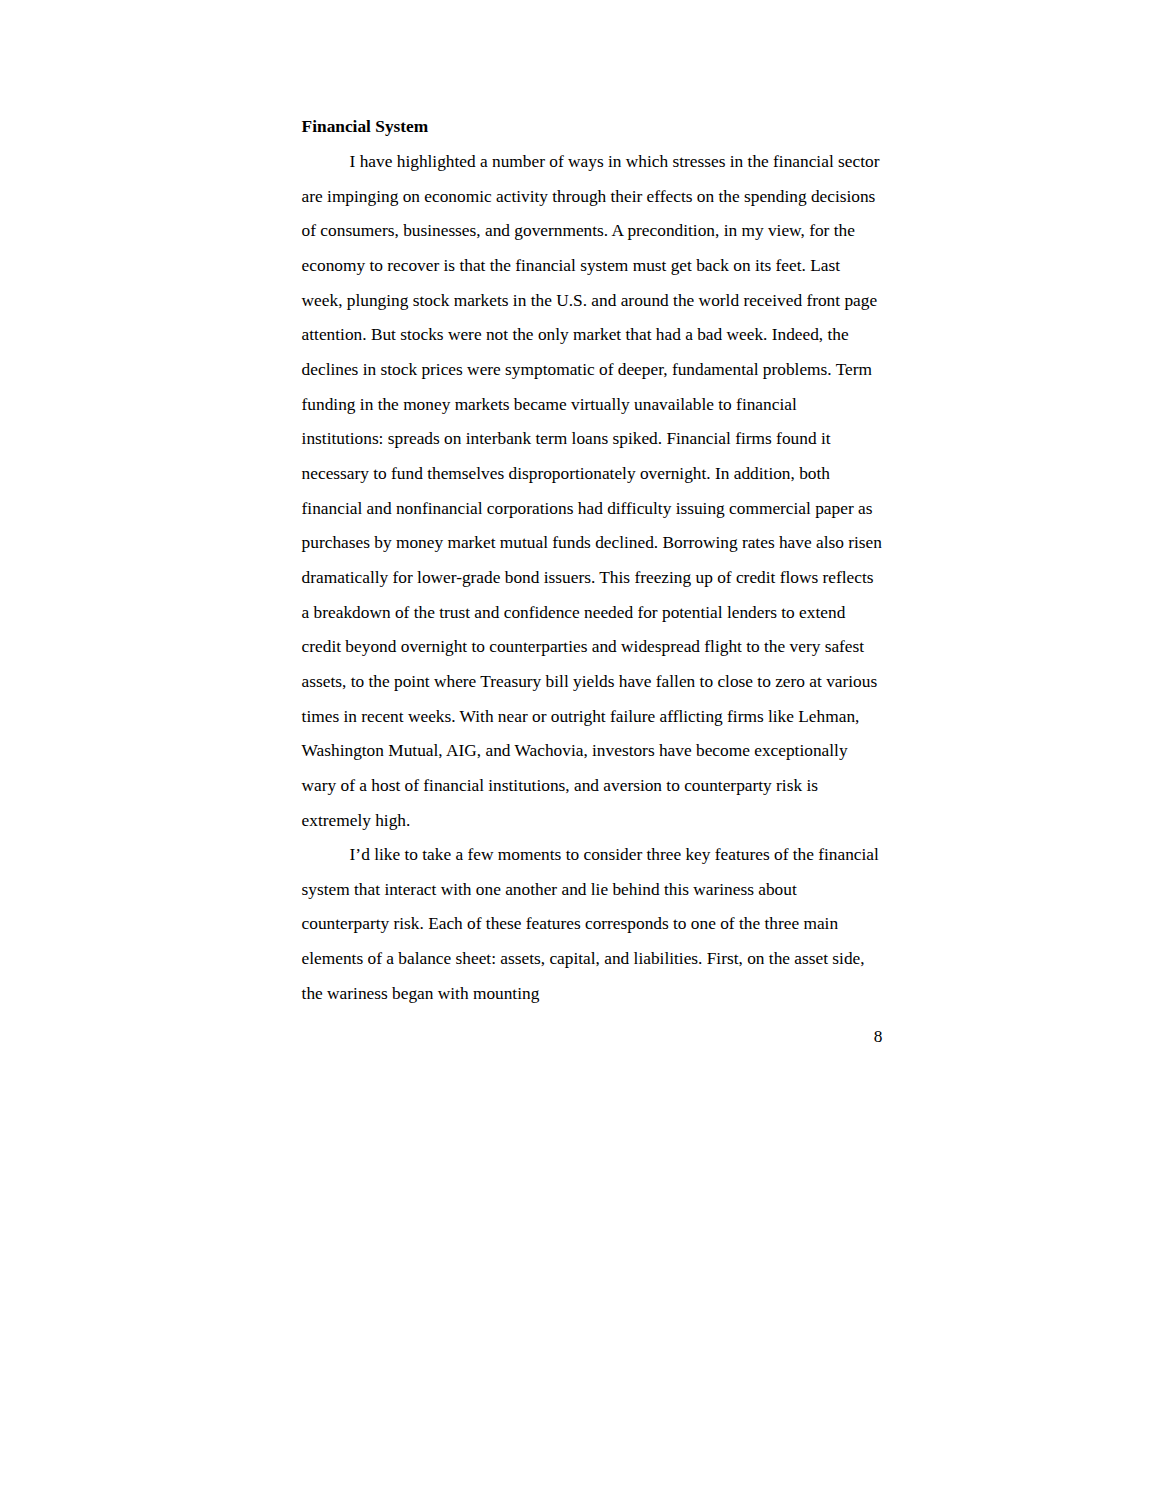Financial System
I have highlighted a number of ways in which stresses in the financial sector are impinging on economic activity through their effects on the spending decisions of consumers, businesses, and governments. A precondition, in my view, for the economy to recover is that the financial system must get back on its feet. Last week, plunging stock markets in the U.S. and around the world received front page attention. But stocks were not the only market that had a bad week. Indeed, the declines in stock prices were symptomatic of deeper, fundamental problems. Term funding in the money markets became virtually unavailable to financial institutions: spreads on interbank term loans spiked. Financial firms found it necessary to fund themselves disproportionately overnight. In addition, both financial and nonfinancial corporations had difficulty issuing commercial paper as purchases by money market mutual funds declined. Borrowing rates have also risen dramatically for lower-grade bond issuers. This freezing up of credit flows reflects a breakdown of the trust and confidence needed for potential lenders to extend credit beyond overnight to counterparties and widespread flight to the very safest assets, to the point where Treasury bill yields have fallen to close to zero at various times in recent weeks. With near or outright failure afflicting firms like Lehman, Washington Mutual, AIG, and Wachovia, investors have become exceptionally wary of a host of financial institutions, and aversion to counterparty risk is extremely high.
I’d like to take a few moments to consider three key features of the financial system that interact with one another and lie behind this wariness about counterparty risk. Each of these features corresponds to one of the three main elements of a balance sheet: assets, capital, and liabilities. First, on the asset side, the wariness began with mounting
8